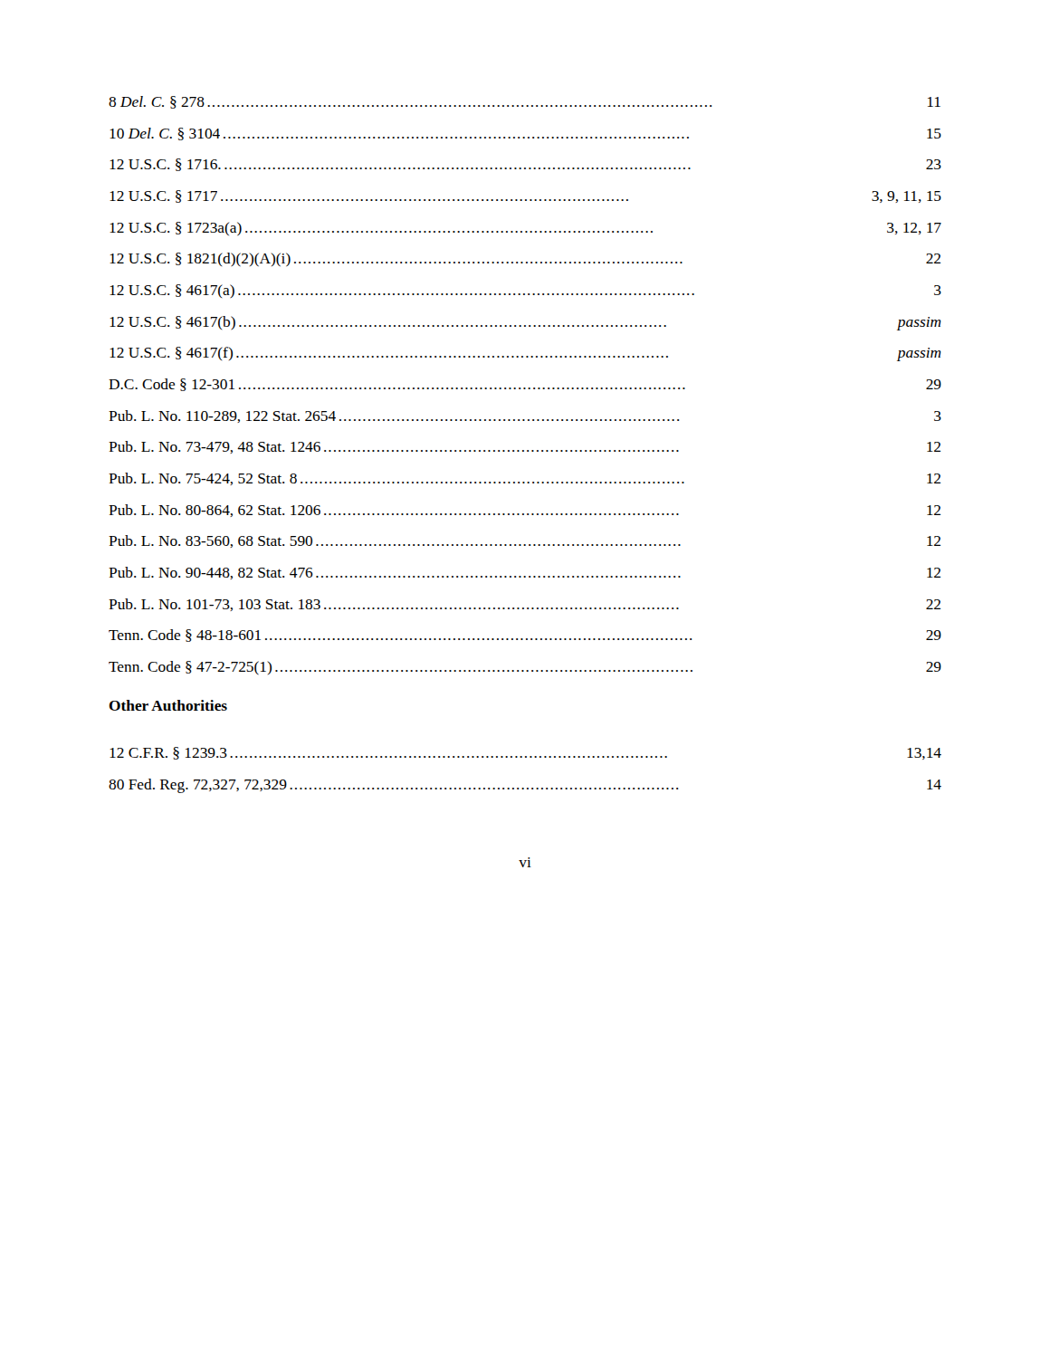8 Del. C. § 278......................................................................................................... 11
10 Del. C. § 3104................................................................................................. 15
12 U.S.C. § 1716.................................................................................................. 23
12 U.S.C. § 1717..................................................................................... 3, 9, 11, 15
12 U.S.C. § 1723a(a)..................................................................................... 3, 12, 17
12 U.S.C. § 1821(d)(2)(A)(i)................................................................................. 22
12 U.S.C. § 4617(a)............................................................................................... 3
12 U.S.C. § 4617(b)......................................................................................... passim
12 U.S.C. § 4617(f).......................................................................................... passim
D.C. Code § 12-301............................................................................................. 29
Pub. L. No. 110-289, 122 Stat. 2654....................................................................... 3
Pub. L. No. 73-479, 48 Stat. 1246.......................................................................... 12
Pub. L. No. 75-424, 52 Stat. 8................................................................................ 12
Pub. L. No. 80-864, 62 Stat. 1206.......................................................................... 12
Pub. L. No. 83-560, 68 Stat. 590............................................................................ 12
Pub. L. No. 90-448, 82 Stat. 476............................................................................ 12
Pub. L. No. 101-73, 103 Stat. 183.......................................................................... 22
Tenn. Code § 48-18-601......................................................................................... 29
Tenn. Code § 47-2-725(1)....................................................................................... 29
Other Authorities
12 C.F.R. § 1239.3........................................................................................... 13,14
80 Fed. Reg. 72,327, 72,329................................................................................. 14
vi